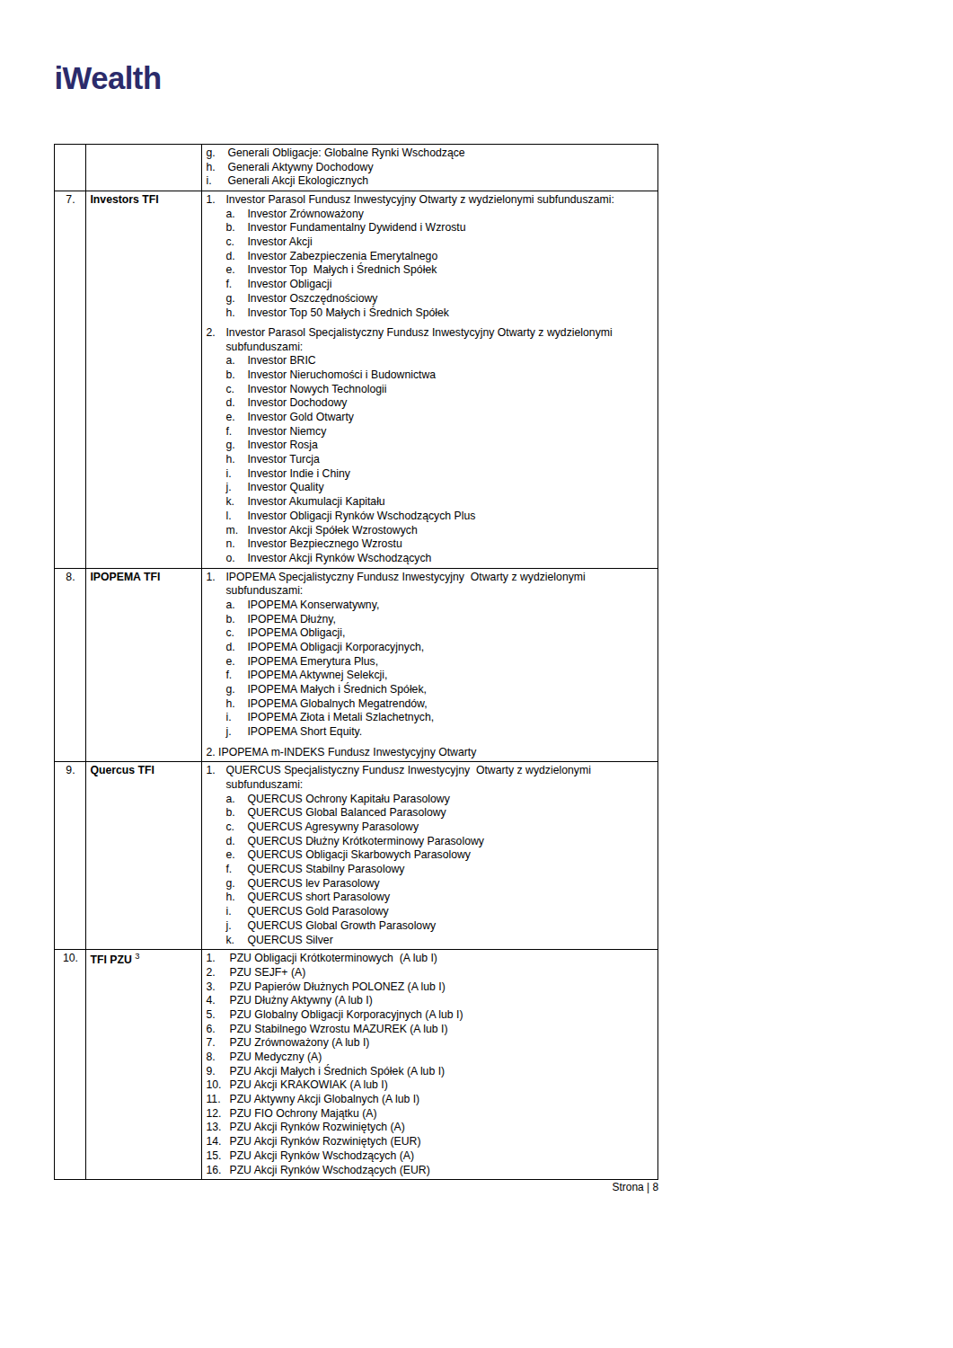iWealth
| | | g. Generali Obligacje: Globalne Rynki Wschodzące h. Generali Aktywny Dochodowy i. Generali Akcji Ekologicznych |
| 7. | Investors TFI | 1. Investor Parasol Fundusz Inwestycyjny Otwarty z wydzielonymi subfunduszami: a. Investor Zrównoważony b. Investor Fundamentalny Dywidend i Wzrostu c. Investor Akcji d. Investor Zabezpieczenia Emerytalnego e. Investor Top Małych i Średnich Spółek f. Investor Obligacji g. Investor Oszczędnościowy h. Investor Top 50 Małych i Średnich Spółek 2. Investor Parasol Specjalistyczny Fundusz Inwestycyjny Otwarty z wydzielonymi subfunduszami: a. Investor BRIC b. Investor Nieruchomości i Budownictwa c. Investor Nowych Technologii d. Investor Dochodowy e. Investor Gold Otwarty f. Investor Niemcy g. Investor Rosja h. Investor Turcja i. Investor Indie i Chiny j. Investor Quality k. Investor Akumulacji Kapitału l. Investor Obligacji Rynków Wschodzących Plus m. Investor Akcji Spółek Wzrostowych n. Investor Bezpiecznego Wzrostu o. Investor Akcji Rynków Wschodzących |
| 8. | IPOPEMA TFI | 1. IPOPEMA Specjalistyczny Fundusz Inwestycyjny Otwarty z wydzielonymi subfunduszami: a. IPOPEMA Konserwatywny, b. IPOPEMA Dłużny, c. IPOPEMA Obligacji, d. IPOPEMA Obligacji Korporacyjnych, e. IPOPEMA Emerytura Plus, f. IPOPEMA Aktywnej Selekcji, g. IPOPEMA Małych i Średnich Spółek, h. IPOPEMA Globalnych Megatrendów, i. IPOPEMA Złota i Metali Szlachetnych, j. IPOPEMA Short Equity. 2. IPOPEMA m-INDEKS Fundusz Inwestycyjny Otwarty |
| 9. | Quercus TFI | 1. QUERCUS Specjalistyczny Fundusz Inwestycyjny Otwarty z wydzielonymi subfunduszami: a. QUERCUS Ochrony Kapitału Parasolowy b. QUERCUS Global Balanced Parasolowy c. QUERCUS Agresywny Parasolowy d. QUERCUS Dłużny Krótkoterminowy Parasolowy e. QUERCUS Obligacji Skarbowych Parasolowy f. QUERCUS Stabilny Parasolowy g. QUERCUS lev Parasolowy h. QUERCUS short Parasolowy i. QUERCUS Gold Parasolowy j. QUERCUS Global Growth Parasolowy k. QUERCUS Silver |
| 10. | TFI PZU 3 | 1. PZU Obligacji Krótkoterminowych (A lub I) 2. PZU SEJF+ (A) 3. PZU Papierów Dłużnych POLONEZ (A lub I) 4. PZU Dłużny Aktywny (A lub I) 5. PZU Globalny Obligacji Korporacyjnych (A lub I) 6. PZU Stabilnego Wzrostu MAZUREK (A lub I) 7. PZU Zrównoważony (A lub I) 8. PZU Medyczny (A) 9. PZU Akcji Małych i Średnich Spółek (A lub I) 10. PZU Akcji KRAKOWIAK (A lub I) 11. PZU Aktywny Akcji Globalnych (A lub I) 12. PZU FIO Ochrony Majątku (A) 13. PZU Akcji Rynków Rozwiniętych (A) 14. PZU Akcji Rynków Rozwiniętych (EUR) 15. PZU Akcji Rynków Wschodzących (A) 16. PZU Akcji Rynków Wschodzących (EUR) |
Strona | 8